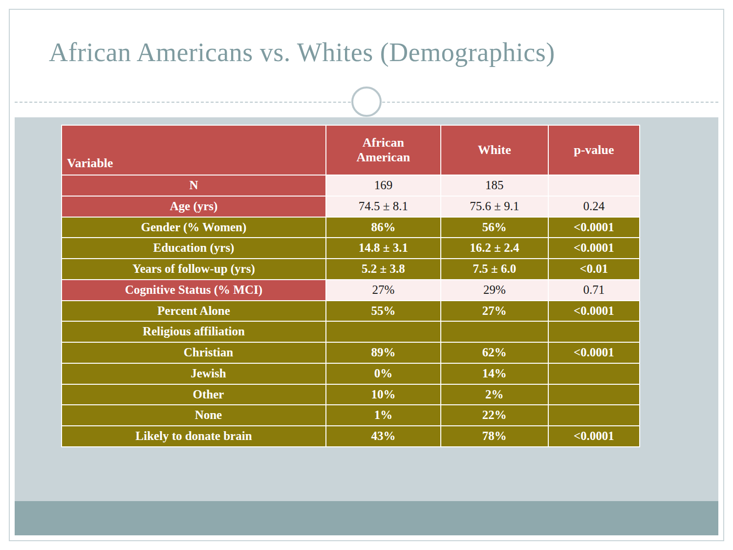African Americans vs. Whites (Demographics)
| Variable | African American | White | p-value |
| --- | --- | --- | --- |
| N | 169 | 185 | |
| Age (yrs) | 74.5 ± 8.1 | 75.6 ± 9.1 | 0.24 |
| Gender (% Women) | 86% | 56% | <0.0001 |
| Education (yrs) | 14.8 ± 3.1 | 16.2 ± 2.4 | <0.0001 |
| Years of follow-up (yrs) | 5.2 ± 3.8 | 7.5 ± 6.0 | <0.01 |
| Cognitive Status (% MCI) | 27% | 29% | 0.71 |
| Percent Alone | 55% | 27% | <0.0001 |
| Religious affiliation | | | |
| Christian | 89% | 62% | <0.0001 |
| Jewish | 0% | 14% | |
| Other | 10% | 2% | |
| None | 1% | 22% | |
| Likely to donate brain | 43% | 78% | <0.0001 |